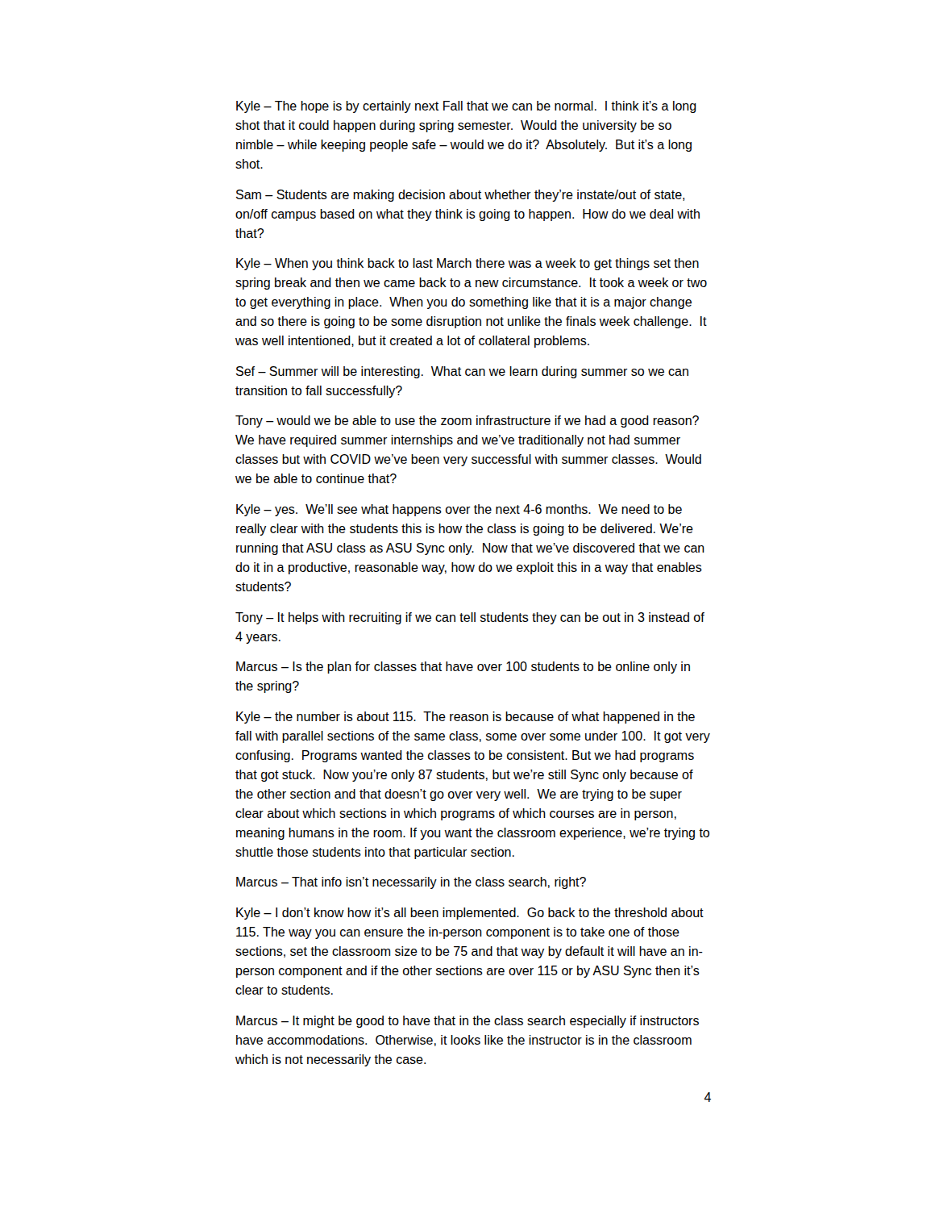Kyle – The hope is by certainly next Fall that we can be normal. I think it’s a long shot that it could happen during spring semester. Would the university be so nimble – while keeping people safe – would we do it? Absolutely. But it’s a long shot.
Sam – Students are making decision about whether they’re instate/out of state, on/off campus based on what they think is going to happen. How do we deal with that?
Kyle – When you think back to last March there was a week to get things set then spring break and then we came back to a new circumstance. It took a week or two to get everything in place. When you do something like that it is a major change and so there is going to be some disruption not unlike the finals week challenge. It was well intentioned, but it created a lot of collateral problems.
Sef – Summer will be interesting. What can we learn during summer so we can transition to fall successfully?
Tony – would we be able to use the zoom infrastructure if we had a good reason? We have required summer internships and we’ve traditionally not had summer classes but with COVID we’ve been very successful with summer classes. Would we be able to continue that?
Kyle – yes. We’ll see what happens over the next 4-6 months. We need to be really clear with the students this is how the class is going to be delivered. We’re running that ASU class as ASU Sync only. Now that we’ve discovered that we can do it in a productive, reasonable way, how do we exploit this in a way that enables students?
Tony – It helps with recruiting if we can tell students they can be out in 3 instead of 4 years.
Marcus – Is the plan for classes that have over 100 students to be online only in the spring?
Kyle – the number is about 115. The reason is because of what happened in the fall with parallel sections of the same class, some over some under 100. It got very confusing. Programs wanted the classes to be consistent. But we had programs that got stuck. Now you’re only 87 students, but we’re still Sync only because of the other section and that doesn’t go over very well. We are trying to be super clear about which sections in which programs of which courses are in person, meaning humans in the room. If you want the classroom experience, we’re trying to shuttle those students into that particular section.
Marcus – That info isn’t necessarily in the class search, right?
Kyle – I don’t know how it’s all been implemented. Go back to the threshold about 115. The way you can ensure the in-person component is to take one of those sections, set the classroom size to be 75 and that way by default it will have an in-person component and if the other sections are over 115 or by ASU Sync then it’s clear to students.
Marcus – It might be good to have that in the class search especially if instructors have accommodations. Otherwise, it looks like the instructor is in the classroom which is not necessarily the case.
4